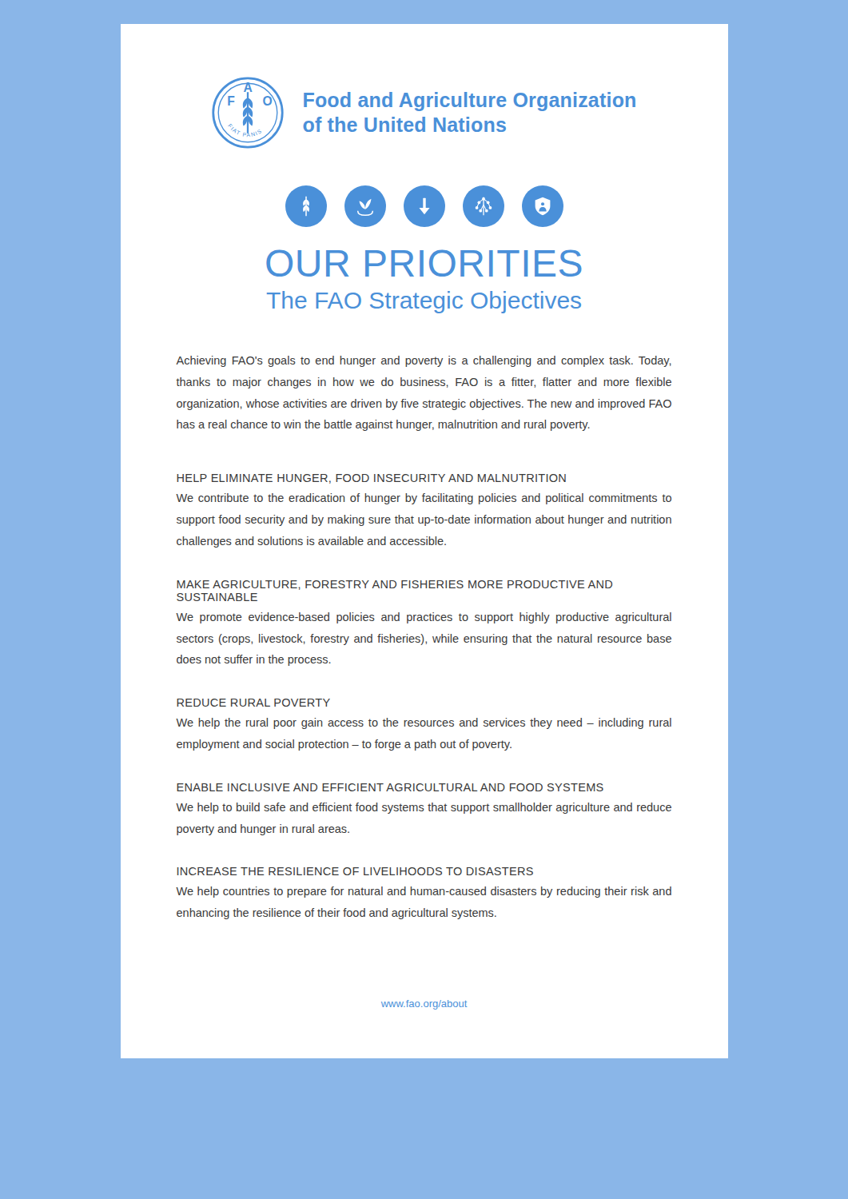F A O FIAT PANIS
Food and Agriculture Organization
of the United Nations
OUR PRIORITIES
The FAO Strategic Objectives
Achieving FAO's goals to end hunger and poverty is a challenging and complex task. Today, thanks to major changes in how we do business, FAO is a fitter, flatter and more flexible organization, whose activities are driven by five strategic objectives. The new and improved FAO has a real chance to win the battle against hunger, malnutrition and rural poverty.
Help eliminate hunger, food insecurity and malnutrition
We contribute to the eradication of hunger by facilitating policies and political commitments to support food security and by making sure that up-to-date information about hunger and nutrition challenges and solutions is available and accessible.
Make agriculture, forestry and fisheries more productive and sustainable
We promote evidence-based policies and practices to support highly productive agricultural sectors (crops, livestock, forestry and fisheries), while ensuring that the natural resource base does not suffer in the process.
Reduce rural poverty
We help the rural poor gain access to the resources and services they need – including rural employment and social protection – to forge a path out of poverty.
Enable inclusive and efficient agricultural and food systems
We help to build safe and efficient food systems that support smallholder agriculture and reduce poverty and hunger in rural areas.
Increase the resilience of livelihoods to disasters
We help countries to prepare for natural and human-caused disasters by reducing their risk and enhancing the resilience of their food and agricultural systems.
www.fao.org/about